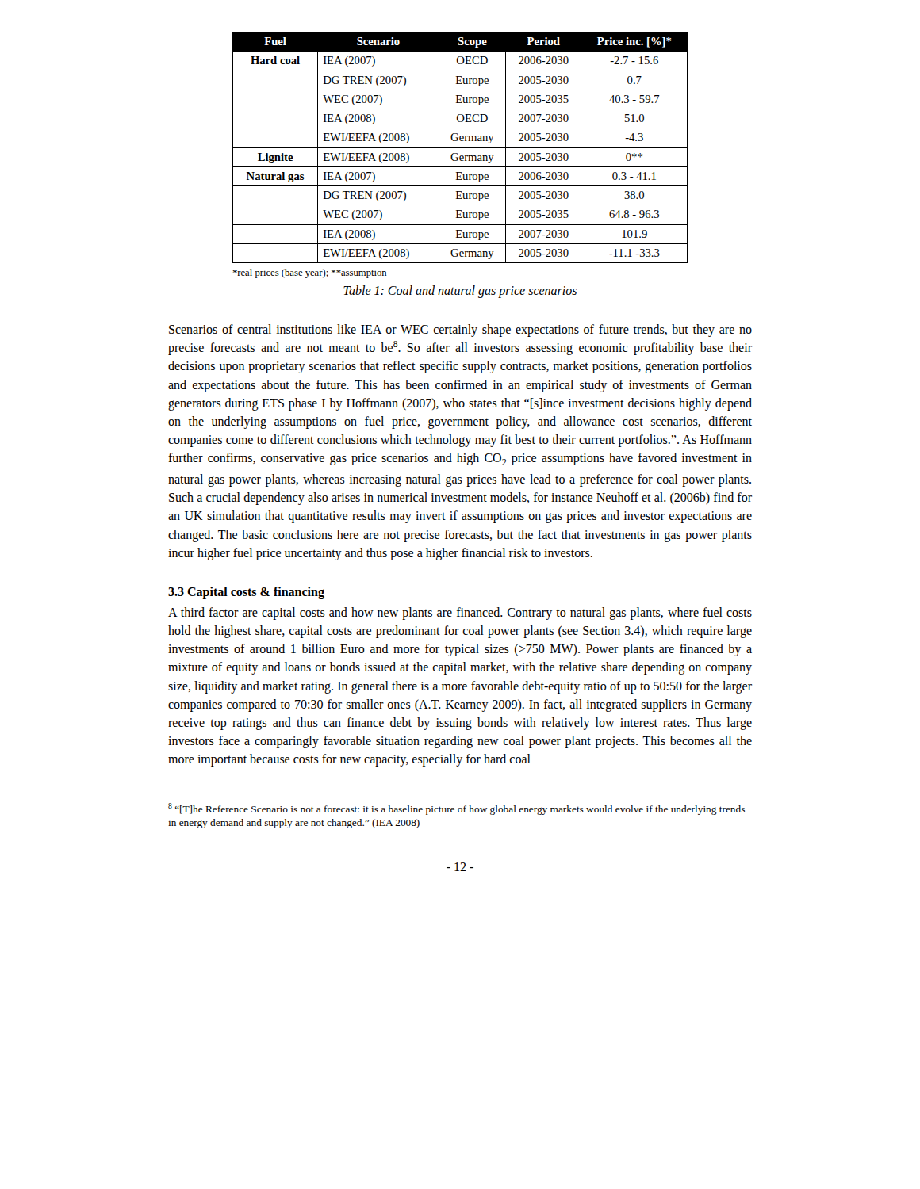| Fuel | Scenario | Scope | Period | Price inc. [%]* |
| --- | --- | --- | --- | --- |
| Hard coal | IEA (2007) | OECD | 2006-2030 | -2.7 - 15.6 |
| | DG TREN (2007) | Europe | 2005-2030 | 0.7 |
| | WEC (2007) | Europe | 2005-2035 | 40.3 - 59.7 |
| | IEA (2008) | OECD | 2007-2030 | 51.0 |
| | EWI/EEFA (2008) | Germany | 2005-2030 | -4.3 |
| Lignite | EWI/EEFA (2008) | Germany | 2005-2030 | 0** |
| Natural gas | IEA (2007) | Europe | 2006-2030 | 0.3 - 41.1 |
| | DG TREN (2007) | Europe | 2005-2030 | 38.0 |
| | WEC (2007) | Europe | 2005-2035 | 64.8 - 96.3 |
| | IEA (2008) | Europe | 2007-2030 | 101.9 |
| | EWI/EEFA (2008) | Germany | 2005-2030 | -11.1 -33.3 |
*real prices (base year); **assumption
Table 1: Coal and natural gas price scenarios
Scenarios of central institutions like IEA or WEC certainly shape expectations of future trends, but they are no precise forecasts and are not meant to be8. So after all investors assessing economic profitability base their decisions upon proprietary scenarios that reflect specific supply contracts, market positions, generation portfolios and expectations about the future. This has been confirmed in an empirical study of investments of German generators during ETS phase I by Hoffmann (2007), who states that “[s]ince investment decisions highly depend on the underlying assumptions on fuel price, government policy, and allowance cost scenarios, different companies come to different conclusions which technology may fit best to their current portfolios.”. As Hoffmann further confirms, conservative gas price scenarios and high CO2 price assumptions have favored investment in natural gas power plants, whereas increasing natural gas prices have lead to a preference for coal power plants. Such a crucial dependency also arises in numerical investment models, for instance Neuhoff et al. (2006b) find for an UK simulation that quantitative results may invert if assumptions on gas prices and investor expectations are changed. The basic conclusions here are not precise forecasts, but the fact that investments in gas power plants incur higher fuel price uncertainty and thus pose a higher financial risk to investors.
3.3 Capital costs & financing
A third factor are capital costs and how new plants are financed. Contrary to natural gas plants, where fuel costs hold the highest share, capital costs are predominant for coal power plants (see Section 3.4), which require large investments of around 1 billion Euro and more for typical sizes (>750 MW). Power plants are financed by a mixture of equity and loans or bonds issued at the capital market, with the relative share depending on company size, liquidity and market rating. In general there is a more favorable debt-equity ratio of up to 50:50 for the larger companies compared to 70:30 for smaller ones (A.T. Kearney 2009). In fact, all integrated suppliers in Germany receive top ratings and thus can finance debt by issuing bonds with relatively low interest rates. Thus large investors face a comparingly favorable situation regarding new coal power plant projects. This becomes all the more important because costs for new capacity, especially for hard coal
8 “[T]he Reference Scenario is not a forecast: it is a baseline picture of how global energy markets would evolve if the underlying trends in energy demand and supply are not changed.” (IEA 2008)
- 12 -